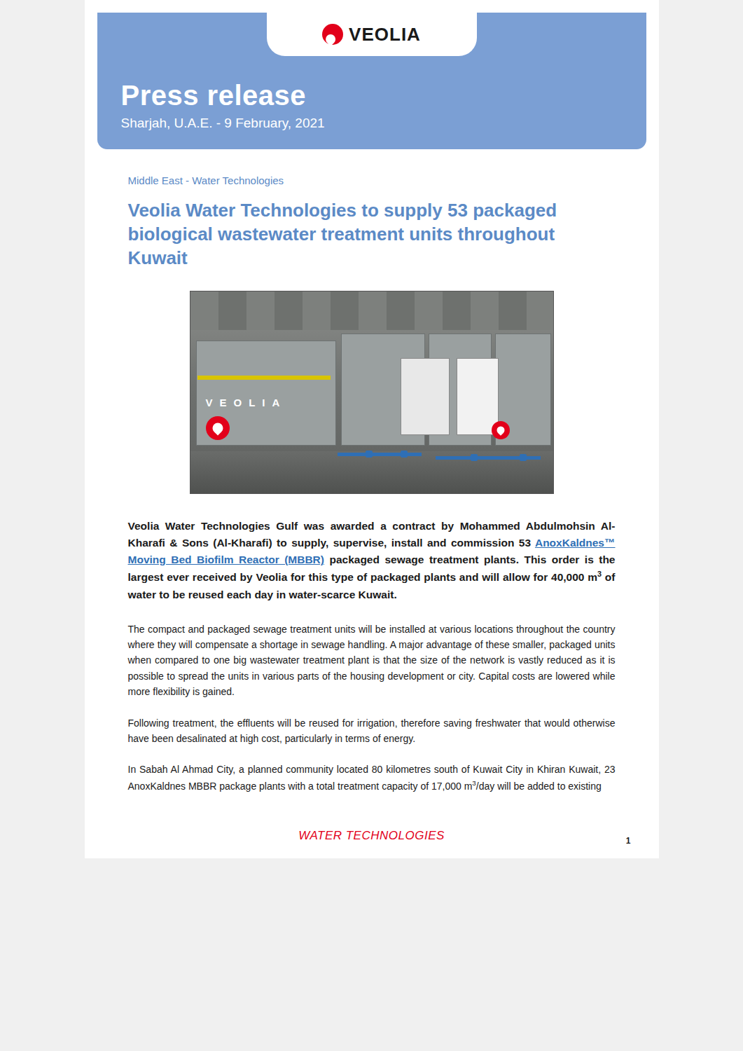VEOLIA
Press release
Sharjah, U.A.E. - 9 February, 2021
Middle East - Water Technologies
Veolia Water Technologies to supply 53 packaged biological wastewater treatment units throughout Kuwait
VEOLIA
Veolia Water Technologies Gulf was awarded a contract by Mohammed Abdulmohsin Al-Kharafi & Sons (Al-Kharafi) to supply, supervise, install and commission 53 AnoxKaldnes™ Moving Bed Biofilm Reactor (MBBR) packaged sewage treatment plants. This order is the largest ever received by Veolia for this type of packaged plants and will allow for 40,000 m3 of water to be reused each day in water-scarce Kuwait.
The compact and packaged sewage treatment units will be installed at various locations throughout the country where they will compensate a shortage in sewage handling. A major advantage of these smaller, packaged units when compared to one big wastewater treatment plant is that the size of the network is vastly reduced as it is possible to spread the units in various parts of the housing development or city. Capital costs are lowered while more flexibility is gained.
Following treatment, the effluents will be reused for irrigation, therefore saving freshwater that would otherwise have been desalinated at high cost, particularly in terms of energy.
In Sabah Al Ahmad City, a planned community located 80 kilometres south of Kuwait City in Khiran Kuwait, 23 AnoxKaldnes MBBR package plants with a total treatment capacity of 17,000 m3/day will be added to existing
WATER TECHNOLOGIES
1